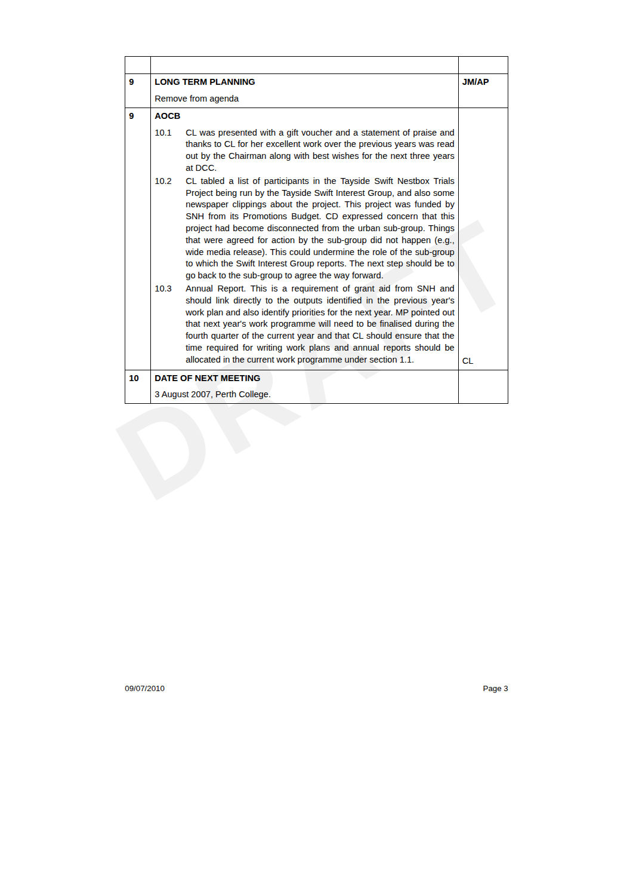DRAFT
| 9 | LONG TERM PLANNING Remove from agenda | JM/AP |
| 9 | AOCB 10.1 CL was presented with a gift voucher and a statement of praise and thanks to CL for her excellent work over the previous years was read out by the Chairman along with best wishes for the next three years at DCC. 10.2 CL tabled a list of participants in the Tayside Swift Nestbox Trials Project being run by the Tayside Swift Interest Group, and also some newspaper clippings about the project. This project was funded by SNH from its Promotions Budget. CD expressed concern that this project had become disconnected from the urban sub-group. Things that were agreed for action by the sub-group did not happen (e.g., wide media release). This could undermine the role of the sub-group to which the Swift Interest Group reports. The next step should be to go back to the sub-group to agree the way forward. 10.3 Annual Report. This is a requirement of grant aid from SNH and should link directly to the outputs identified in the previous year's work plan and also identify priorities for the next year. MP pointed out that next year's work programme will need to be finalised during the fourth quarter of the current year and that CL should ensure that the time required for writing work plans and annual reports should be allocated in the current work programme under section 1.1. | CL |
| 10 | DATE OF NEXT MEETING 3 August 2007, Perth College. | |
09/07/2010 Page 3